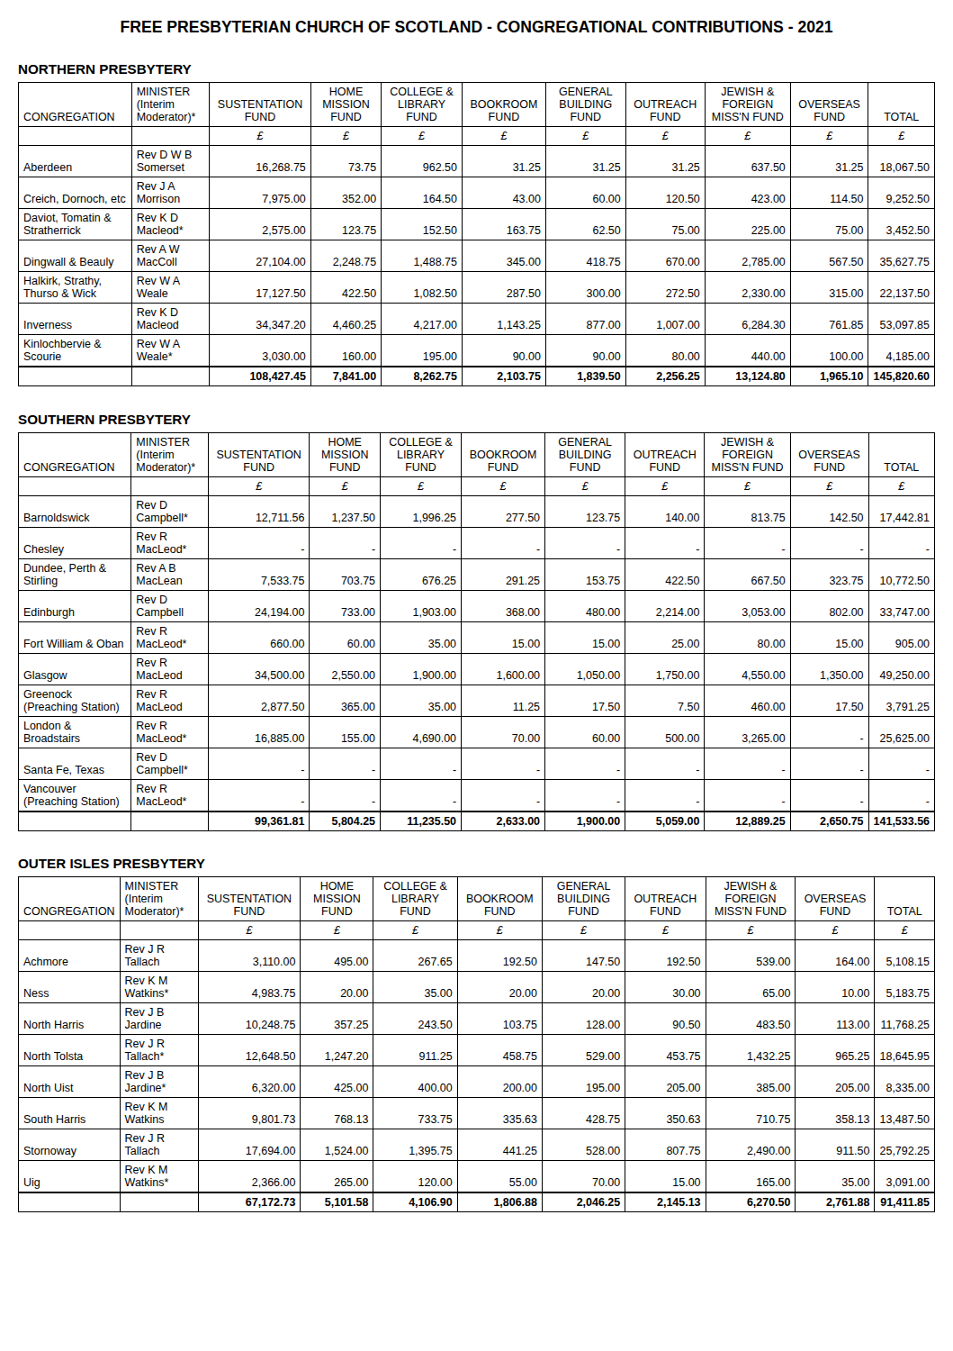FREE PRESBYTERIAN CHURCH OF SCOTLAND - CONGREGATIONAL CONTRIBUTIONS - 2021
NORTHERN PRESBYTERY
| CONGREGATION | MINISTER (Interim Moderator)* | SUSTENTATION FUND | HOME MISSION FUND | COLLEGE & LIBRARY FUND | BOOKROOM FUND | GENERAL BUILDING FUND | OUTREACH FUND | JEWISH & FOREIGN MISS'N FUND | OVERSEAS FUND | TOTAL |
| --- | --- | --- | --- | --- | --- | --- | --- | --- | --- | --- |
| | | £ | £ | £ | £ | £ | £ | £ | £ | £ |
| Aberdeen | Rev D W B Somerset | 16,268.75 | 73.75 | 962.50 | 31.25 | 31.25 | 31.25 | 637.50 | 31.25 | 18,067.50 |
| Creich, Dornoch, etc | Rev J A Morrison | 7,975.00 | 352.00 | 164.50 | 43.00 | 60.00 | 120.50 | 423.00 | 114.50 | 9,252.50 |
| Daviot, Tomatin & Stratherrick | Rev K D Macleod* | 2,575.00 | 123.75 | 152.50 | 163.75 | 62.50 | 75.00 | 225.00 | 75.00 | 3,452.50 |
| Dingwall & Beauly | Rev A W MacColl | 27,104.00 | 2,248.75 | 1,488.75 | 345.00 | 418.75 | 670.00 | 2,785.00 | 567.50 | 35,627.75 |
| Halkirk, Strathy, Thurso & Wick | Rev W A Weale | 17,127.50 | 422.50 | 1,082.50 | 287.50 | 300.00 | 272.50 | 2,330.00 | 315.00 | 22,137.50 |
| Inverness | Rev K D Macleod | 34,347.20 | 4,460.25 | 4,217.00 | 1,143.25 | 877.00 | 1,007.00 | 6,284.30 | 761.85 | 53,097.85 |
| Kinlochbervie & Scourie | Rev W A Weale* | 3,030.00 | 160.00 | 195.00 | 90.00 | 90.00 | 80.00 | 440.00 | 100.00 | 4,185.00 |
| | | 108,427.45 | 7,841.00 | 8,262.75 | 2,103.75 | 1,839.50 | 2,256.25 | 13,124.80 | 1,965.10 | 145,820.60 |
SOUTHERN PRESBYTERY
| CONGREGATION | MINISTER (Interim Moderator)* | SUSTENTATION FUND | HOME MISSION FUND | COLLEGE & LIBRARY FUND | BOOKROOM FUND | GENERAL BUILDING FUND | OUTREACH FUND | JEWISH & FOREIGN MISS'N FUND | OVERSEAS FUND | TOTAL |
| --- | --- | --- | --- | --- | --- | --- | --- | --- | --- | --- |
| | | £ | £ | £ | £ | £ | £ | £ | £ | £ |
| Barnoldswick | Rev D Campbell* | 12,711.56 | 1,237.50 | 1,996.25 | 277.50 | 123.75 | 140.00 | 813.75 | 142.50 | 17,442.81 |
| Chesley | Rev R MacLeod* | - | - | - | - | - | - | - | - | - |
| Dundee, Perth & Stirling | Rev A B MacLean | 7,533.75 | 703.75 | 676.25 | 291.25 | 153.75 | 422.50 | 667.50 | 323.75 | 10,772.50 |
| Edinburgh | Rev D Campbell | 24,194.00 | 733.00 | 1,903.00 | 368.00 | 480.00 | 2,214.00 | 3,053.00 | 802.00 | 33,747.00 |
| Fort William & Oban | Rev R MacLeod* | 660.00 | 60.00 | 35.00 | 15.00 | 15.00 | 25.00 | 80.00 | 15.00 | 905.00 |
| Glasgow | Rev R MacLeod | 34,500.00 | 2,550.00 | 1,900.00 | 1,600.00 | 1,050.00 | 1,750.00 | 4,550.00 | 1,350.00 | 49,250.00 |
| Greenock (Preaching Station) | Rev R MacLeod | 2,877.50 | 365.00 | 35.00 | 11.25 | 17.50 | 7.50 | 460.00 | 17.50 | 3,791.25 |
| London & Broadstairs | Rev R MacLeod* | 16,885.00 | 155.00 | 4,690.00 | 70.00 | 60.00 | 500.00 | 3,265.00 | - | 25,625.00 |
| Santa Fe, Texas | Rev D Campbell* | - | - | - | - | - | - | - | - | - |
| Vancouver (Preaching Station) | Rev R MacLeod* | - | - | - | - | - | - | - | - | - |
| | | 99,361.81 | 5,804.25 | 11,235.50 | 2,633.00 | 1,900.00 | 5,059.00 | 12,889.25 | 2,650.75 | 141,533.56 |
OUTER ISLES PRESBYTERY
| CONGREGATION | MINISTER (Interim Moderator)* | SUSTENTATION FUND | HOME MISSION FUND | COLLEGE & LIBRARY FUND | BOOKROOM FUND | GENERAL BUILDING FUND | OUTREACH FUND | JEWISH & FOREIGN MISS'N FUND | OVERSEAS FUND | TOTAL |
| --- | --- | --- | --- | --- | --- | --- | --- | --- | --- | --- |
| | | £ | £ | £ | £ | £ | £ | £ | £ | £ |
| Achmore | Rev J R Tallach | 3,110.00 | 495.00 | 267.65 | 192.50 | 147.50 | 192.50 | 539.00 | 164.00 | 5,108.15 |
| Ness | Rev K M Watkins* | 4,983.75 | 20.00 | 35.00 | 20.00 | 20.00 | 30.00 | 65.00 | 10.00 | 5,183.75 |
| North Harris | Rev J B Jardine | 10,248.75 | 357.25 | 243.50 | 103.75 | 128.00 | 90.50 | 483.50 | 113.00 | 11,768.25 |
| North Tolsta | Rev J R Tallach* | 12,648.50 | 1,247.20 | 911.25 | 458.75 | 529.00 | 453.75 | 1,432.25 | 965.25 | 18,645.95 |
| North Uist | Rev J B Jardine* | 6,320.00 | 425.00 | 400.00 | 200.00 | 195.00 | 205.00 | 385.00 | 205.00 | 8,335.00 |
| South Harris | Rev K M Watkins | 9,801.73 | 768.13 | 733.75 | 335.63 | 428.75 | 350.63 | 710.75 | 358.13 | 13,487.50 |
| Stornoway | Rev J R Tallach | 17,694.00 | 1,524.00 | 1,395.75 | 441.25 | 528.00 | 807.75 | 2,490.00 | 911.50 | 25,792.25 |
| Uig | Rev K M Watkins* | 2,366.00 | 265.00 | 120.00 | 55.00 | 70.00 | 15.00 | 165.00 | 35.00 | 3,091.00 |
| | | 67,172.73 | 5,101.58 | 4,106.90 | 1,806.88 | 2,046.25 | 2,145.13 | 6,270.50 | 2,761.88 | 91,411.85 |